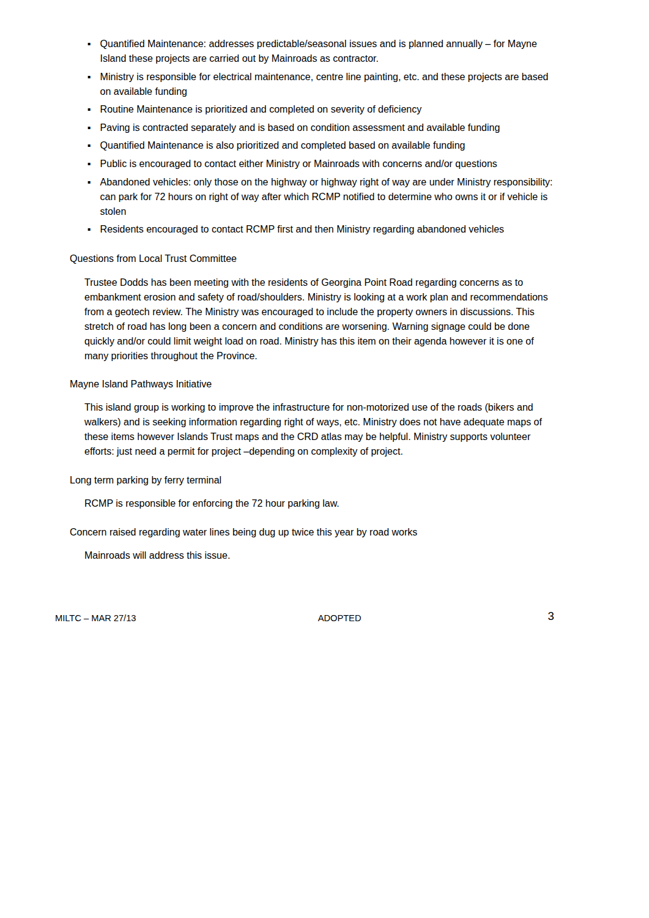Quantified Maintenance: addresses predictable/seasonal issues and is planned annually – for Mayne Island these projects are carried out by Mainroads as contractor.
Ministry is responsible for electrical maintenance, centre line painting, etc. and these projects are based on available funding
Routine Maintenance is prioritized and completed on severity of deficiency
Paving is contracted separately and is based on condition assessment and available funding
Quantified Maintenance is also prioritized and completed based on available funding
Public is encouraged to contact either Ministry or Mainroads with concerns and/or questions
Abandoned vehicles: only those on the highway or highway right of way are under Ministry responsibility: can park for 72 hours on right of way after which RCMP notified to determine who owns it or if vehicle is stolen
Residents encouraged to contact RCMP first and then Ministry regarding abandoned vehicles
Questions from Local Trust Committee
Trustee Dodds has been meeting with the residents of Georgina Point Road regarding concerns as to embankment erosion and safety of road/shoulders. Ministry is looking at a work plan and recommendations from a geotech review. The Ministry was encouraged to include the property owners in discussions. This stretch of road has long been a concern and conditions are worsening. Warning signage could be done quickly and/or could limit weight load on road. Ministry has this item on their agenda however it is one of many priorities throughout the Province.
Mayne Island Pathways Initiative
This island group is working to improve the infrastructure for non-motorized use of the roads (bikers and walkers) and is seeking information regarding right of ways, etc. Ministry does not have adequate maps of these items however Islands Trust maps and the CRD atlas may be helpful. Ministry supports volunteer efforts: just need a permit for project –depending on complexity of project.
Long term parking by ferry terminal
RCMP is responsible for enforcing the 72 hour parking law.
Concern raised regarding water lines being dug up twice this year by road works
Mainroads will address this issue.
MILTC – MAR 27/13
ADOPTED
3